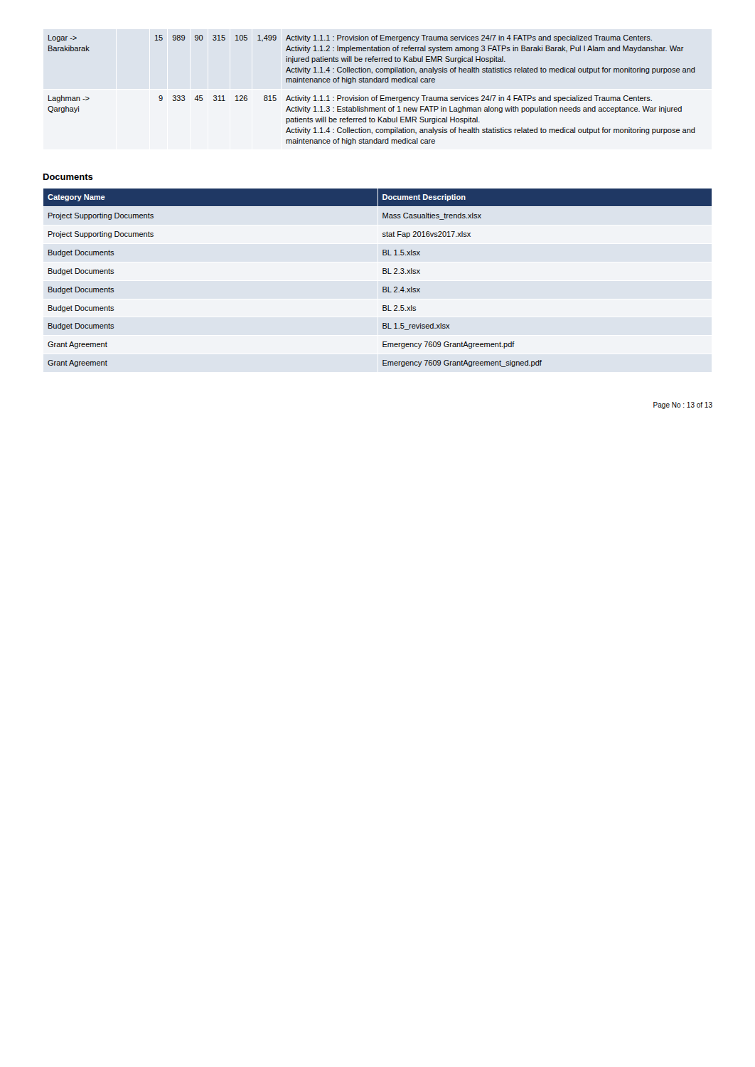| Logar -> Barakibarak | | 15 | 989 | 90 | 315 | 105 | 1,499 | Activity 1.1.1 : Provision of Emergency Trauma services 24/7 in 4 FATPs and specialized Trauma Centers. Activity 1.1.2 : Implementation of referral system among 3 FATPs in Baraki Barak, Pul I Alam and Maydanshar. War injured patients will be referred to Kabul EMR Surgical Hospital. Activity 1.1.4 : Collection, compilation, analysis of health statistics related to medical output for monitoring purpose and maintenance of high standard medical care |
| Laghman -> Qarghayi | | 9 | 333 | 45 | 311 | 126 | 815 | Activity 1.1.1 : Provision of Emergency Trauma services 24/7 in 4 FATPs and specialized Trauma Centers. Activity 1.1.3 : Establishment of 1 new FATP in Laghman along with population needs and acceptance. War injured patients will be referred to Kabul EMR Surgical Hospital. Activity 1.1.4 : Collection, compilation, analysis of health statistics related to medical output for monitoring purpose and maintenance of high standard medical care |
Documents
| Category Name | Document Description |
| --- | --- |
| Project Supporting Documents | Mass Casualties_trends.xlsx |
| Project Supporting Documents | stat Fap 2016vs2017.xlsx |
| Budget Documents | BL 1.5.xlsx |
| Budget Documents | BL 2.3.xlsx |
| Budget Documents | BL 2.4.xlsx |
| Budget Documents | BL 2.5.xls |
| Budget Documents | BL 1.5_revised.xlsx |
| Grant Agreement | Emergency 7609 GrantAgreement.pdf |
| Grant Agreement | Emergency 7609 GrantAgreement_signed.pdf |
Page No : 13 of 13